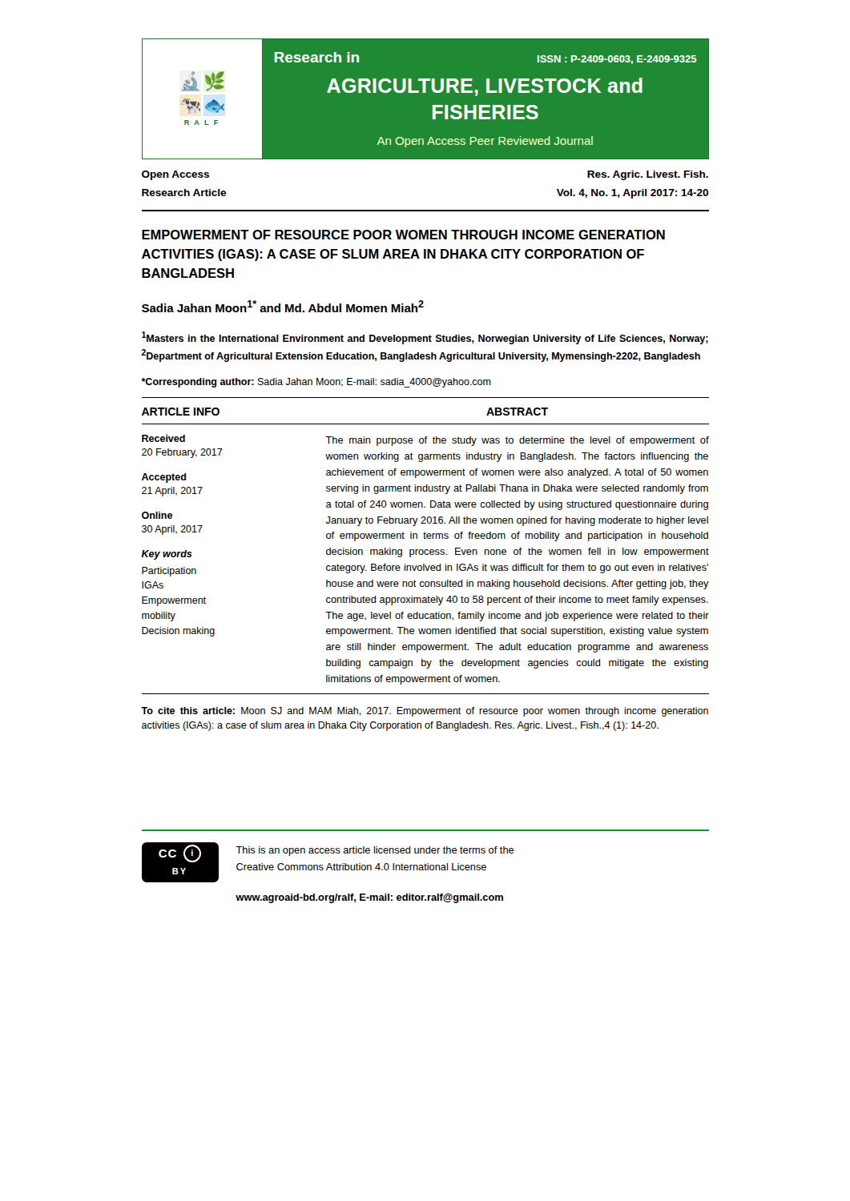🔬
🌿
🐄
🐟
R A L F
Research in
ISSN : P-2409-0603, E-2409-9325
AGRICULTURE, LIVESTOCK and FISHERIES
An Open Access Peer Reviewed Journal
Open Access
Research Article
Res. Agric. Livest. Fish.
Vol. 4, No. 1, April 2017: 14-20
Empowerment of resource poor women through income generation activities (IGAs): a case of slum area in Dhaka City Corporation of Bangladesh
Sadia Jahan Moon1* and Md. Abdul Momen Miah2
1Masters in the International Environment and Development Studies, Norwegian University of Life Sciences, Norway; 2Department of Agricultural Extension Education, Bangladesh Agricultural University, Mymensingh-2202, Bangladesh
*Corresponding author: Sadia Jahan Moon; E-mail: sadia_4000@yahoo.com
ARTICLE INFO
ABSTRACT
Received20 February, 2017
Accepted21 April, 2017
Online30 April, 2017
Key words
Participation
IGAs
Empowerment
mobility
Decision making
The main purpose of the study was to determine the level of empowerment of women working at garments industry in Bangladesh. The factors influencing the achievement of empowerment of women were also analyzed. A total of 50 women serving in garment industry at Pallabi Thana in Dhaka were selected randomly from a total of 240 women. Data were collected by using structured questionnaire during January to February 2016. All the women opined for having moderate to higher level of empowerment in terms of freedom of mobility and participation in household decision making process. Even none of the women fell in low empowerment category. Before involved in IGAs it was difficult for them to go out even in relatives' house and were not consulted in making household decisions. After getting job, they contributed approximately 40 to 58 percent of their income to meet family expenses. The age, level of education, family income and job experience were related to their empowerment. The women identified that social superstition, existing value system are still hinder empowerment. The adult education programme and awareness building campaign by the development agencies could mitigate the existing limitations of empowerment of women.
To cite this article: Moon SJ and MAM Miah, 2017. Empowerment of resource poor women through income generation activities (IGAs): a case of slum area in Dhaka City Corporation of Bangladesh. Res. Agric. Livest., Fish.,4 (1): 14-20.
CC i
BY
This is an open access article licensed under the terms of the
Creative Commons Attribution 4.0 International License
www.agroaid-bd.org/ralf, E-mail: editor.ralf@gmail.com